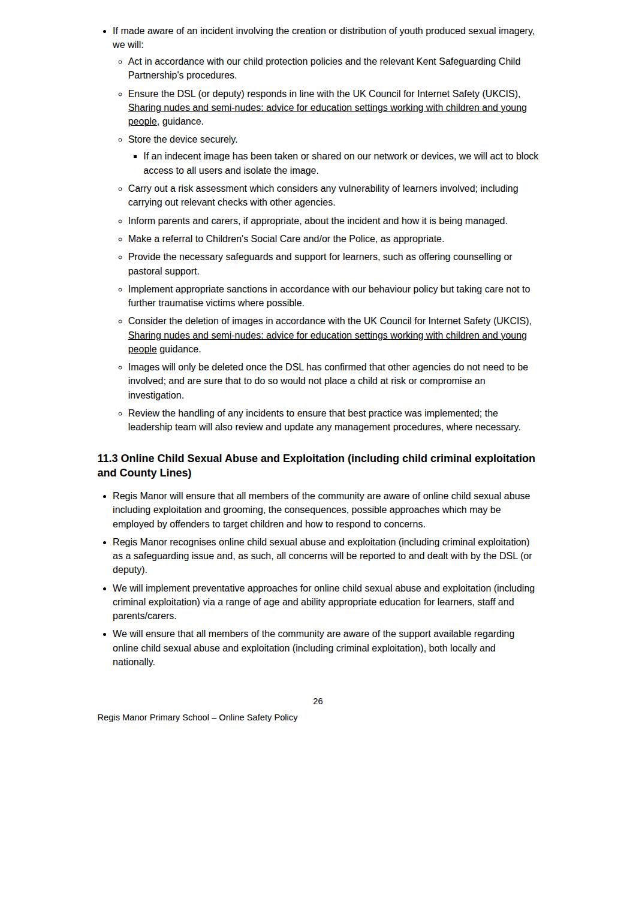If made aware of an incident involving the creation or distribution of youth produced sexual imagery, we will:
Act in accordance with our child protection policies and the relevant Kent Safeguarding Child Partnership's procedures.
Ensure the DSL (or deputy) responds in line with the UK Council for Internet Safety (UKCIS), Sharing nudes and semi-nudes: advice for education settings working with children and young people, guidance.
Store the device securely.
If an indecent image has been taken or shared on our network or devices, we will act to block access to all users and isolate the image.
Carry out a risk assessment which considers any vulnerability of learners involved; including carrying out relevant checks with other agencies.
Inform parents and carers, if appropriate, about the incident and how it is being managed.
Make a referral to Children's Social Care and/or the Police, as appropriate.
Provide the necessary safeguards and support for learners, such as offering counselling or pastoral support.
Implement appropriate sanctions in accordance with our behaviour policy but taking care not to further traumatise victims where possible.
Consider the deletion of images in accordance with the UK Council for Internet Safety (UKCIS), Sharing nudes and semi-nudes: advice for education settings working with children and young people guidance.
Images will only be deleted once the DSL has confirmed that other agencies do not need to be involved; and are sure that to do so would not place a child at risk or compromise an investigation.
Review the handling of any incidents to ensure that best practice was implemented; the leadership team will also review and update any management procedures, where necessary.
11.3 Online Child Sexual Abuse and Exploitation (including child criminal exploitation and County Lines)
Regis Manor will ensure that all members of the community are aware of online child sexual abuse including exploitation and grooming, the consequences, possible approaches which may be employed by offenders to target children and how to respond to concerns.
Regis Manor recognises online child sexual abuse and exploitation (including criminal exploitation) as a safeguarding issue and, as such, all concerns will be reported to and dealt with by the DSL (or deputy).
We will implement preventative approaches for online child sexual abuse and exploitation (including criminal exploitation) via a range of age and ability appropriate education for learners, staff and parents/carers.
We will ensure that all members of the community are aware of the support available regarding online child sexual abuse and exploitation (including criminal exploitation), both locally and nationally.
26
Regis Manor Primary School – Online Safety Policy